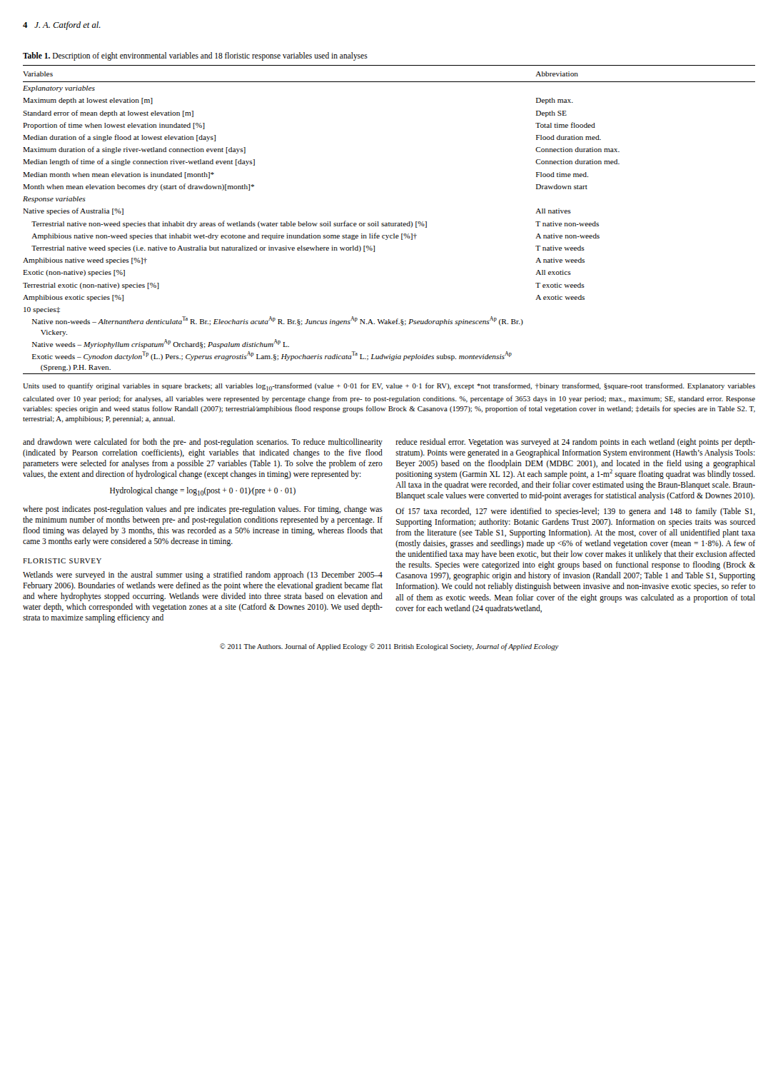4 J. A. Catford et al.
Table 1. Description of eight environmental variables and 18 floristic response variables used in analyses
| Variables | Abbreviation |
| --- | --- |
| Explanatory variables | |
| Maximum depth at lowest elevation [m] | Depth max. |
| Standard error of mean depth at lowest elevation [m] | Depth SE |
| Proportion of time when lowest elevation inundated [%] | Total time flooded |
| Median duration of a single flood at lowest elevation [days] | Flood duration med. |
| Maximum duration of a single river-wetland connection event [days] | Connection duration max. |
| Median length of time of a single connection river-wetland event [days] | Connection duration med. |
| Median month when mean elevation is inundated [month]* | Flood time med. |
| Month when mean elevation becomes dry (start of drawdown)[month]* | Drawdown start |
| Response variables | |
| Native species of Australia [%] | All natives |
| Terrestrial native non-weed species that inhabit dry areas of wetlands (water table below soil surface or soil saturated) [%] | T native non-weeds |
| Amphibious native non-weed species that inhabit wet-dry ecotone and require inundation some stage in life cycle [%]† | A native non-weeds |
| Terrestrial native weed species (i.e. native to Australia but naturalized or invasive elsewhere in world) [%] | T native weeds |
| Amphibious native weed species [%]† | A native weeds |
| Exotic (non-native) species [%] | All exotics |
| Terrestrial exotic (non-native) species [%] | T exotic weeds |
| Amphibious exotic species [%] | A exotic weeds |
| 10 species‡ | |
| Native non-weeds – Alternanthera denticulata Ta R. Br.; Eleocharis acuta Ap R. Br.§; Juncus ingens Ap N.A. Wakef.§; Pseudoraphis spinescens Ap (R. Br.) Vickery. | |
| Native weeds – Myriophyllum crispatum Ap Orchard§; Paspalum distichum Ap L. | |
| Exotic weeds – Cynodon dactylon Tp (L.) Pers.; Cyperus eragrostis Ap Lam.§; Hypochaeris radicata Ta L.; Ludwigia peploides subsp. montevidensis Ap (Spreng.) P.H. Raven. | |
Units used to quantify original variables in square brackets; all variables log10-transformed (value + 0·01 for EV, value + 0·1 for RV), except *not transformed, †binary transformed, §square-root transformed. Explanatory variables calculated over 10 year period; for analyses, all variables were represented by percentage change from pre- to post-regulation conditions. %, percentage of 3653 days in 10 year period; max., maximum; SE, standard error. Response variables: species origin and weed status follow Randall (2007); terrestrial∕amphibious flood response groups follow Brock & Casanova (1997); %, proportion of total vegetation cover in wetland; ‡details for species are in Table S2. T, terrestrial; A, amphibious; P, perennial; a, annual.
and drawdown were calculated for both the pre- and post-regulation scenarios. To reduce multicollinearity (indicated by Pearson correlation coefficients), eight variables that indicated changes to the five flood parameters were selected for analyses from a possible 27 variables (Table 1). To solve the problem of zero values, the extent and direction of hydrological change (except changes in timing) were represented by:
Hydrological change = log10(post + 0 · 01)∕(pre + 0 · 01)
where post indicates post-regulation values and pre indicates pre-regulation values. For timing, change was the minimum number of months between pre- and post-regulation conditions represented by a percentage. If flood timing was delayed by 3 months, this was recorded as a 50% increase in timing, whereas floods that came 3 months early were considered a 50% decrease in timing.
Floristic survey
Wetlands were surveyed in the austral summer using a stratified random approach (13 December 2005–4 February 2006). Boundaries of wetlands were defined as the point where the elevational gradient became flat and where hydrophytes stopped occurring. Wetlands were divided into three strata based on elevation and water depth, which corresponded with vegetation zones at a site (Catford & Downes 2010). We used depth-strata to maximize sampling efficiency and
reduce residual error. Vegetation was surveyed at 24 random points in each wetland (eight points per depth-stratum). Points were generated in a Geographical Information System environment (Hawth’s Analysis Tools: Beyer 2005) based on the floodplain DEM (MDBC 2001), and located in the field using a geographical positioning system (Garmin XL 12). At each sample point, a 1-m2 square floating quadrat was blindly tossed. All taxa in the quadrat were recorded, and their foliar cover estimated using the Braun-Blanquet scale. Braun-Blanquet scale values were converted to mid-point averages for statistical analysis (Catford & Downes 2010).
Of 157 taxa recorded, 127 were identified to species-level; 139 to genera and 148 to family (Table S1, Supporting Information; authority: Botanic Gardens Trust 2007). Information on species traits was sourced from the literature (see Table S1, Supporting Information). At the most, cover of all unidentified plant taxa (mostly daisies, grasses and seedlings) made up <6% of wetland vegetation cover (mean = 1·8%). A few of the unidentified taxa may have been exotic, but their low cover makes it unlikely that their exclusion affected the results. Species were categorized into eight groups based on functional response to flooding (Brock & Casanova 1997), geographic origin and history of invasion (Randall 2007; Table 1 and Table S1, Supporting Information). We could not reliably distinguish between invasive and non-invasive exotic species, so refer to all of them as exotic weeds. Mean foliar cover of the eight groups was calculated as a proportion of total cover for each wetland (24 quadrats∕wetland,
© 2011 The Authors. Journal of Applied Ecology © 2011 British Ecological Society, Journal of Applied Ecology